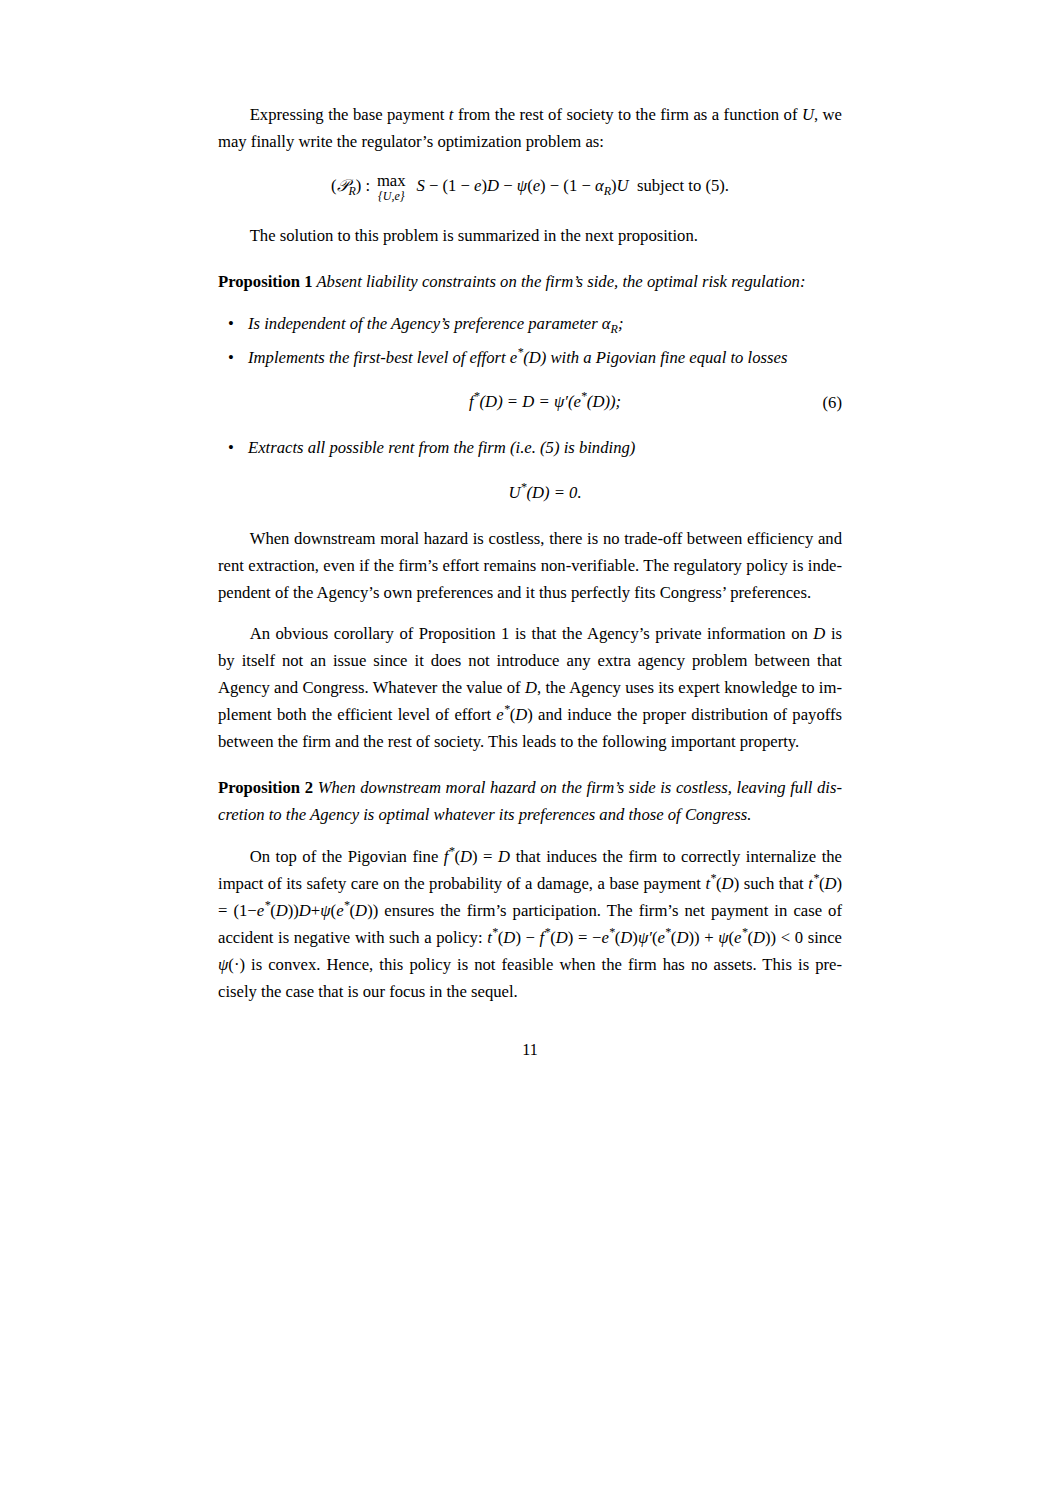Expressing the base payment t from the rest of society to the firm as a function of U, we may finally write the regulator’s optimization problem as:
(𝒫R) : max{U,e} S − (1 − e)D − ψ(e) − (1 − αR)U subject to (5).
The solution to this problem is summarized in the next proposition.
Proposition 1 Absent liability constraints on the firm’s side, the optimal risk regulation:
Is independent of the Agency’s preference parameter αR;
Implements the first-best level of effort e*(D) with a Pigovian fine equal to losses
f*(D) = D = ψ′(e*(D)); (6)
Extracts all possible rent from the firm (i.e. (5) is binding)
U*(D) = 0.
When downstream moral hazard is costless, there is no trade-off between efficiency and rent extraction, even if the firm’s effort remains non-verifiable. The regulatory policy is independent of the Agency’s own preferences and it thus perfectly fits Congress’ preferences.
An obvious corollary of Proposition 1 is that the Agency’s private information on D is by itself not an issue since it does not introduce any extra agency problem between that Agency and Congress. Whatever the value of D, the Agency uses its expert knowledge to implement both the efficient level of effort e*(D) and induce the proper distribution of payoffs between the firm and the rest of society. This leads to the following important property.
Proposition 2 When downstream moral hazard on the firm’s side is costless, leaving full discretion to the Agency is optimal whatever its preferences and those of Congress.
On top of the Pigovian fine f*(D) = D that induces the firm to correctly internalize the impact of its safety care on the probability of a damage, a base payment t*(D) such that t*(D) = (1−e*(D))D+ψ(e*(D)) ensures the firm’s participation. The firm’s net payment in case of accident is negative with such a policy: t*(D) − f*(D) = −e*(D)ψ′(e*(D)) + ψ(e*(D)) < 0 since ψ(·) is convex. Hence, this policy is not feasible when the firm has no assets. This is precisely the case that is our focus in the sequel.
11